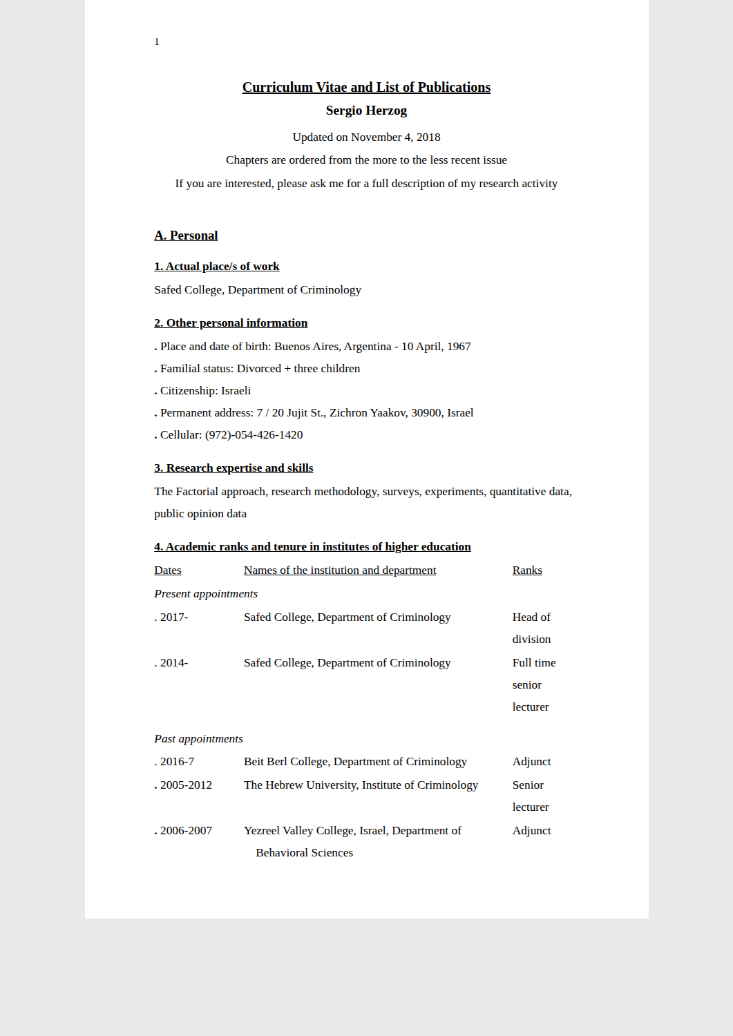1
Curriculum Vitae and List of Publications
Sergio Herzog
Updated on November 4, 2018
Chapters are ordered from the more to the less recent issue
If you are interested, please ask me for a full description of my research activity
A. Personal
1. Actual place/s of work
Safed College, Department of Criminology
2. Other personal information
. Place and date of birth: Buenos Aires, Argentina - 10 April, 1967
. Familial status: Divorced + three children
. Citizenship: Israeli
. Permanent address: 7 / 20 Jujit St., Zichron Yaakov, 30900, Israel
. Cellular: (972)-054-426-1420
3. Research expertise and skills
The Factorial approach, research methodology, surveys, experiments, quantitative data, public opinion data
4. Academic ranks and tenure in institutes of higher education
| Dates | Names of the institution and department | Ranks |
| Present appointments |
| . 2017- | Safed College, Department of Criminology | Head of division |
| . 2014- | Safed College, Department of Criminology | Full time senior lecturer |
| Past appointments |
| . 2016-7 | Beit Berl College, Department of Criminology | Adjunct |
| . 2005-2012 | The Hebrew University, Institute of Criminology | Senior lecturer |
| . 2006-2007 | Yezreel Valley College, Israel, Department of Behavioral Sciences | Adjunct |